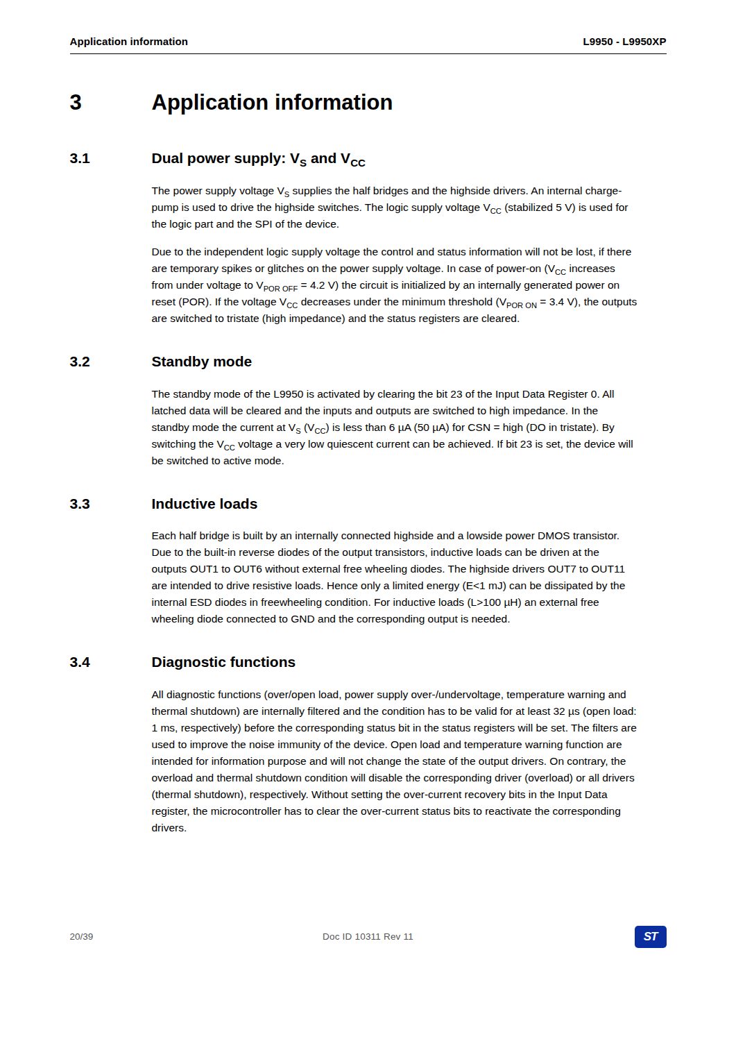Application information
L9950 - L9950XP
3 Application information
3.1 Dual power supply: VS and VCC
The power supply voltage VS supplies the half bridges and the highside drivers. An internal charge-pump is used to drive the highside switches. The logic supply voltage VCC (stabilized 5 V) is used for the logic part and the SPI of the device.
Due to the independent logic supply voltage the control and status information will not be lost, if there are temporary spikes or glitches on the power supply voltage. In case of power-on (VCC increases from under voltage to VPOR OFF = 4.2 V) the circuit is initialized by an internally generated power on reset (POR). If the voltage VCC decreases under the minimum threshold (VPOR ON = 3.4 V), the outputs are switched to tristate (high impedance) and the status registers are cleared.
3.2 Standby mode
The standby mode of the L9950 is activated by clearing the bit 23 of the Input Data Register 0. All latched data will be cleared and the inputs and outputs are switched to high impedance. In the standby mode the current at VS (VCC) is less than 6 µA (50 µA) for CSN = high (DO in tristate). By switching the VCC voltage a very low quiescent current can be achieved. If bit 23 is set, the device will be switched to active mode.
3.3 Inductive loads
Each half bridge is built by an internally connected highside and a lowside power DMOS transistor. Due to the built-in reverse diodes of the output transistors, inductive loads can be driven at the outputs OUT1 to OUT6 without external free wheeling diodes. The highside drivers OUT7 to OUT11 are intended to drive resistive loads. Hence only a limited energy (E<1 mJ) can be dissipated by the internal ESD diodes in freewheeling condition. For inductive loads (L>100 µH) an external free wheeling diode connected to GND and the corresponding output is needed.
3.4 Diagnostic functions
All diagnostic functions (over/open load, power supply over-/undervoltage, temperature warning and thermal shutdown) are internally filtered and the condition has to be valid for at least 32 µs (open load: 1 ms, respectively) before the corresponding status bit in the status registers will be set. The filters are used to improve the noise immunity of the device. Open load and temperature warning function are intended for information purpose and will not change the state of the output drivers. On contrary, the overload and thermal shutdown condition will disable the corresponding driver (overload) or all drivers (thermal shutdown), respectively. Without setting the over-current recovery bits in the Input Data register, the microcontroller has to clear the over-current status bits to reactivate the corresponding drivers.
20/39
Doc ID 10311 Rev 11